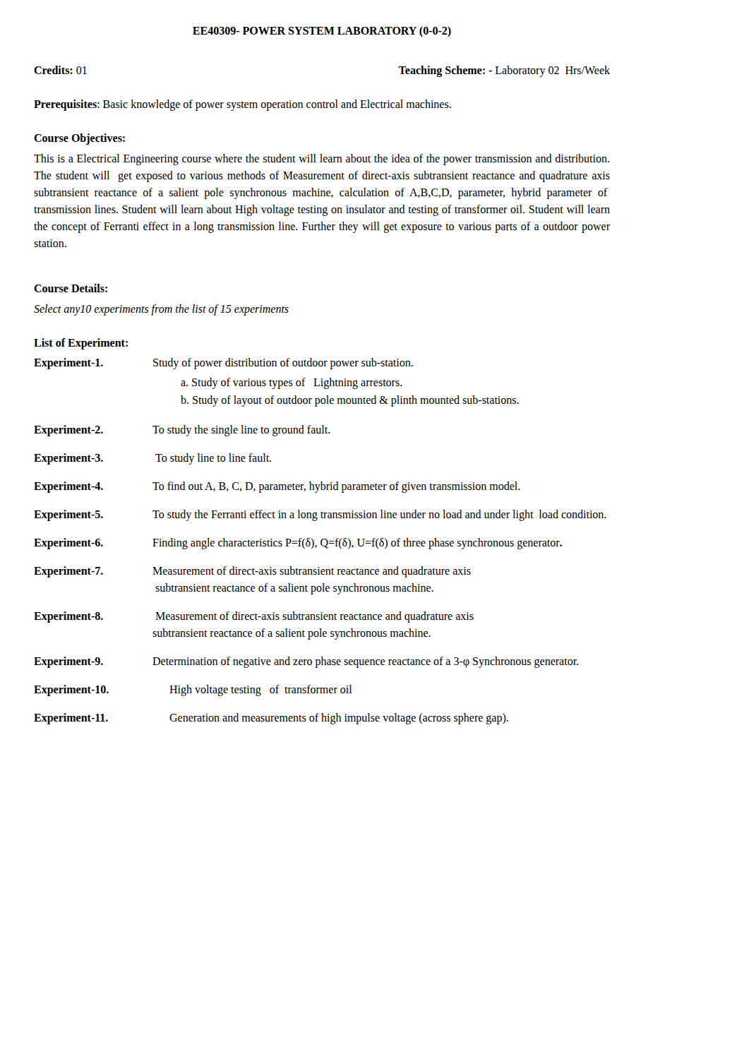EE40309- POWER SYSTEM LABORATORY (0-0-2)
Credits: 01
Teaching Scheme: - Laboratory 02 Hrs/Week
Prerequisites: Basic knowledge of power system operation control and Electrical machines.
Course Objectives:
This is a Electrical Engineering course where the student will learn about the idea of the power transmission and distribution. The student will get exposed to various methods of Measurement of direct-axis subtransient reactance and quadrature axis subtransient reactance of a salient pole synchronous machine, calculation of A,B,C,D, parameter, hybrid parameter of transmission lines. Student will learn about High voltage testing on insulator and testing of transformer oil. Student will learn the concept of Ferranti effect in a long transmission line. Further they will get exposure to various parts of a outdoor power station.
Course Details:
Select any10 experiments from the list of 15 experiments
List of Experiment:
Experiment-1.
Study of power distribution of outdoor power sub-station.
a. Study of various types of Lightning arrestors.
b. Study of layout of outdoor pole mounted & plinth mounted sub-stations.
Experiment-2.
To study the single line to ground fault.
Experiment-3.
To study line to line fault.
Experiment-4.
To find out A, B, C, D, parameter, hybrid parameter of given transmission model.
Experiment-5.
To study the Ferranti effect in a long transmission line under no load and under light load condition.
Experiment-6.
Finding angle characteristics P=f(δ), Q=f(δ), U=f(δ) of three phase synchronous generator.
Experiment-7.
Measurement of direct-axis subtransient reactance and quadrature axis
subtransient reactance of a salient pole synchronous machine.
Experiment-8.
Measurement of direct-axis subtransient reactance and quadrature axis
subtransient reactance of a salient pole synchronous machine.
Experiment-9.
Determination of negative and zero phase sequence reactance of a 3-φ Synchronous generator.
Experiment-10.
High voltage testing of transformer oil
Experiment-11.
Generation and measurements of high impulse voltage (across sphere gap).